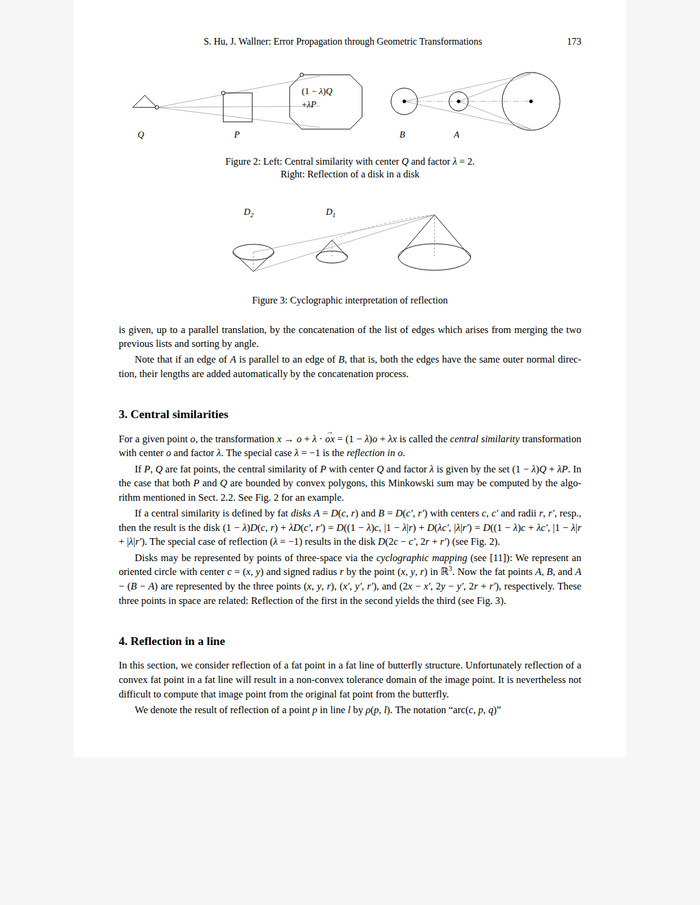S. Hu, J. Wallner: Error Propagation through Geometric Transformations 173
Q P B A (1 − λ)Q +λP
Figure 2: Left: Central similarity with center Q and factor λ = 2.
Right: Reflection of a disk in a disk
D2 D1
Figure 3: Cyclographic interpretation of reflection
is given, up to a parallel translation, by the concatenation of the list of edges which arises from merging the two previous lists and sorting by angle.
Note that if an edge of A is parallel to an edge of B, that is, both the edges have the same outer normal direction, their lengths are added automatically by the concatenation process.
3. Central similarities
For a given point o, the transformation x → o + λ · ox = (1 − λ)o + λx is called the central similarity transformation with center o and factor λ. The special case λ = −1 is the reflection in o.
If P, Q are fat points, the central similarity of P with center Q and factor λ is given by the set (1 − λ)Q + λP. In the case that both P and Q are bounded by convex polygons, this Minkowski sum may be computed by the algorithm mentioned in Sect. 2.2. See Fig. 2 for an example.
If a central similarity is defined by fat disks A = D(c, r) and B = D(c′, r′) with centers c, c′ and radii r, r′, resp., then the result is the disk (1 − λ)D(c, r) + λD(c′, r′) = D((1 − λ)c, |1 − λ|r) + D(λc′, |λ|r′) = D((1 − λ)c + λc′, |1 − λ|r + |λ|r′). The special case of reflection (λ = −1) results in the disk D(2c − c′, 2r + r′) (see Fig. 2).
Disks may be represented by points of three-space via the cyclographic mapping (see [11]): We represent an oriented circle with center c = (x, y) and signed radius r by the point (x, y, r) in ℝ3. Now the fat points A, B, and A − (B − A) are represented by the three points (x, y, r), (x′, y′, r′), and (2x − x′, 2y − y′, 2r + r′), respectively. These three points in space are related: Reflection of the first in the second yields the third (see Fig. 3).
4. Reflection in a line
In this section, we consider reflection of a fat point in a fat line of butterfly structure. Unfortunately reflection of a convex fat point in a fat line will result in a non-convex tolerance domain of the image point. It is nevertheless not difficult to compute that image point from the original fat point from the butterfly.
We denote the result of reflection of a point p in line l by ρ(p, l). The notation “arc(c, p, q)”